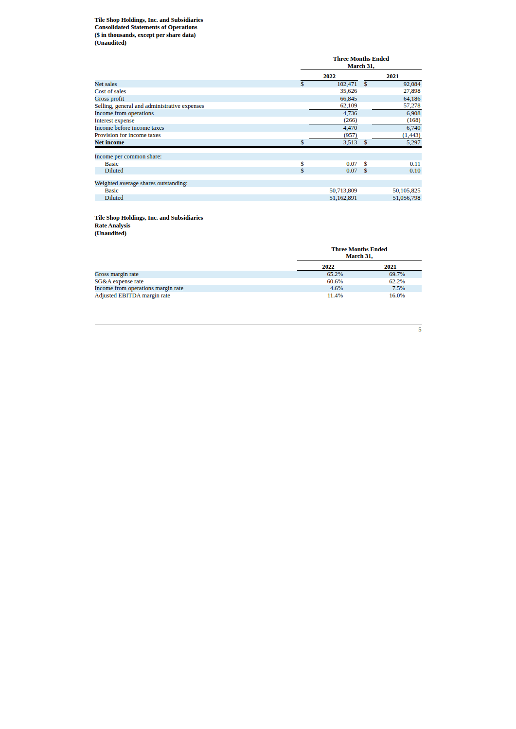Tile Shop Holdings, Inc. and Subsidiaries
Consolidated Statements of Operations
($ in thousands, except per share data)
(Unaudited)
| | Three Months Ended |
| | March 31, |
| | 2022 | | 2021 |
| Net sales | $ | 102,471 | | $ | 92,084 |
| Cost of sales | | 35,626 | | | 27,898 |
| Gross profit | | 66,845 | | | 64,186 |
| Selling, general and administrative expenses | | 62,109 | | | 57,278 |
| Income from operations | | 4,736 | | | 6,908 |
| Interest expense | | (266) | | | (168) |
| Income before income taxes | | 4,470 | | | 6,740 |
| Provision for income taxes | | (957) | | | (1,443) |
| Net income | $ | 3,513 | | $ | 5,297 |
| Income per common share: | | | | | |
| Basic | $ | 0.07 | | $ | 0.11 |
| Diluted | $ | 0.07 | | $ | 0.10 |
| Weighted average shares outstanding: | | | | | |
| Basic | | 50,713,809 | | | 50,105,825 |
| Diluted | | 51,162,891 | | | 51,056,798 |
Tile Shop Holdings, Inc. and Subsidiaries
Rate Analysis
(Unaudited)
| | Three Months Ended |
| | March 31, |
| | 2022 | 2021 |
| Gross margin rate | 65.2% | 69.7% |
| SG&A expense rate | 60.6% | 62.2% |
| Income from operations margin rate | 4.6% | 7.5% |
| Adjusted EBITDA margin rate | 11.4% | 16.0% |
5